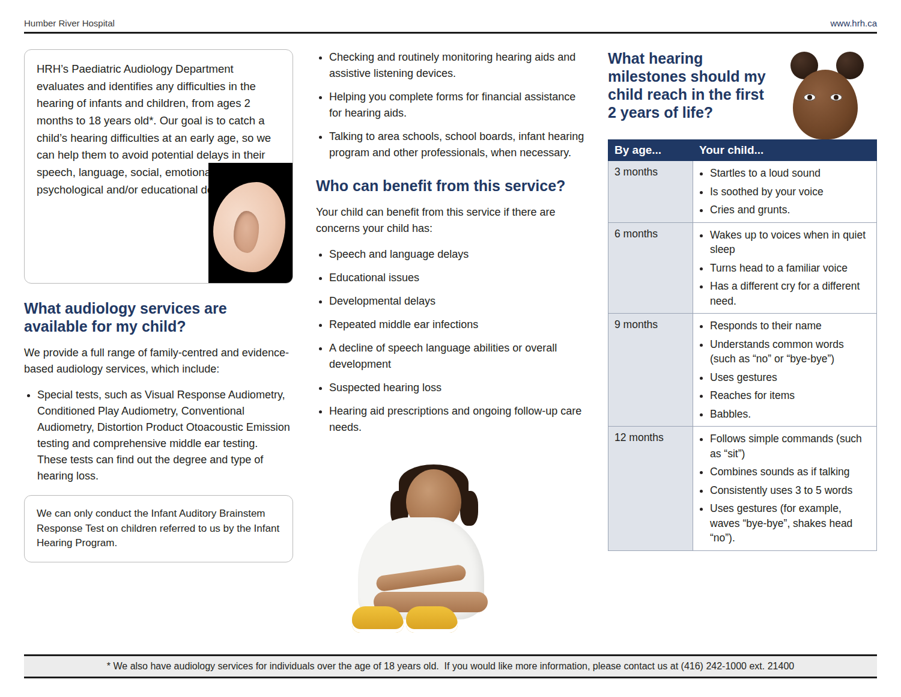Humber River Hospital
www.hrh.ca
HRH’s Paediatric Audiology Department evaluates and identifies any difficulties in the hearing of infants and children, from ages 2 months to 18 years old*. Our goal is to catch a child’s hearing difficulties at an early age, so we can help them to avoid potential delays in their speech, language, social, emotional, psychological and/or educational development.
What audiology services are available for my child?
We provide a full range of family-centred and evidence-based audiology services, which include:
Special tests, such as Visual Response Audiometry, Conditioned Play Audiometry, Conventional Audiometry, Distortion Product Otoacoustic Emission testing and comprehensive middle ear testing. These tests can find out the degree and type of hearing loss.
We can only conduct the Infant Auditory Brainstem Response Test on children referred to us by the Infant Hearing Program.
Checking and routinely monitoring hearing aids and assistive listening devices.
Helping you complete forms for financial assistance for hearing aids.
Talking to area schools, school boards, infant hearing program and other professionals, when necessary.
Who can benefit from this service?
Your child can benefit from this service if there are concerns your child has:
Speech and language delays
Educational issues
Developmental delays
Repeated middle ear infections
A decline of speech language abilities or overall development
Suspected hearing loss
Hearing aid prescriptions and ongoing follow-up care needs.
What hearing milestones should my child reach in the first 2 years of life?
| By age... | Your child... |
| --- | --- |
| 3 months | Startles to a loud sound Is soothed by your voice Cries and grunts. |
| 6 months | Wakes up to voices when in quiet sleep Turns head to a familiar voice Has a different cry for a different need. |
| 9 months | Responds to their name Understands common words (such as “no” or “bye-bye”) Uses gestures Reaches for items Babbles. |
| 12 months | Follows simple commands (such as “sit”) Combines sounds as if talking Consistently uses 3 to 5 words Uses gestures (for example, waves “bye-bye”, shakes head “no”). |
* We also have audiology services for individuals over the age of 18 years old. If you would like more information, please contact us at (416) 242-1000 ext. 21400